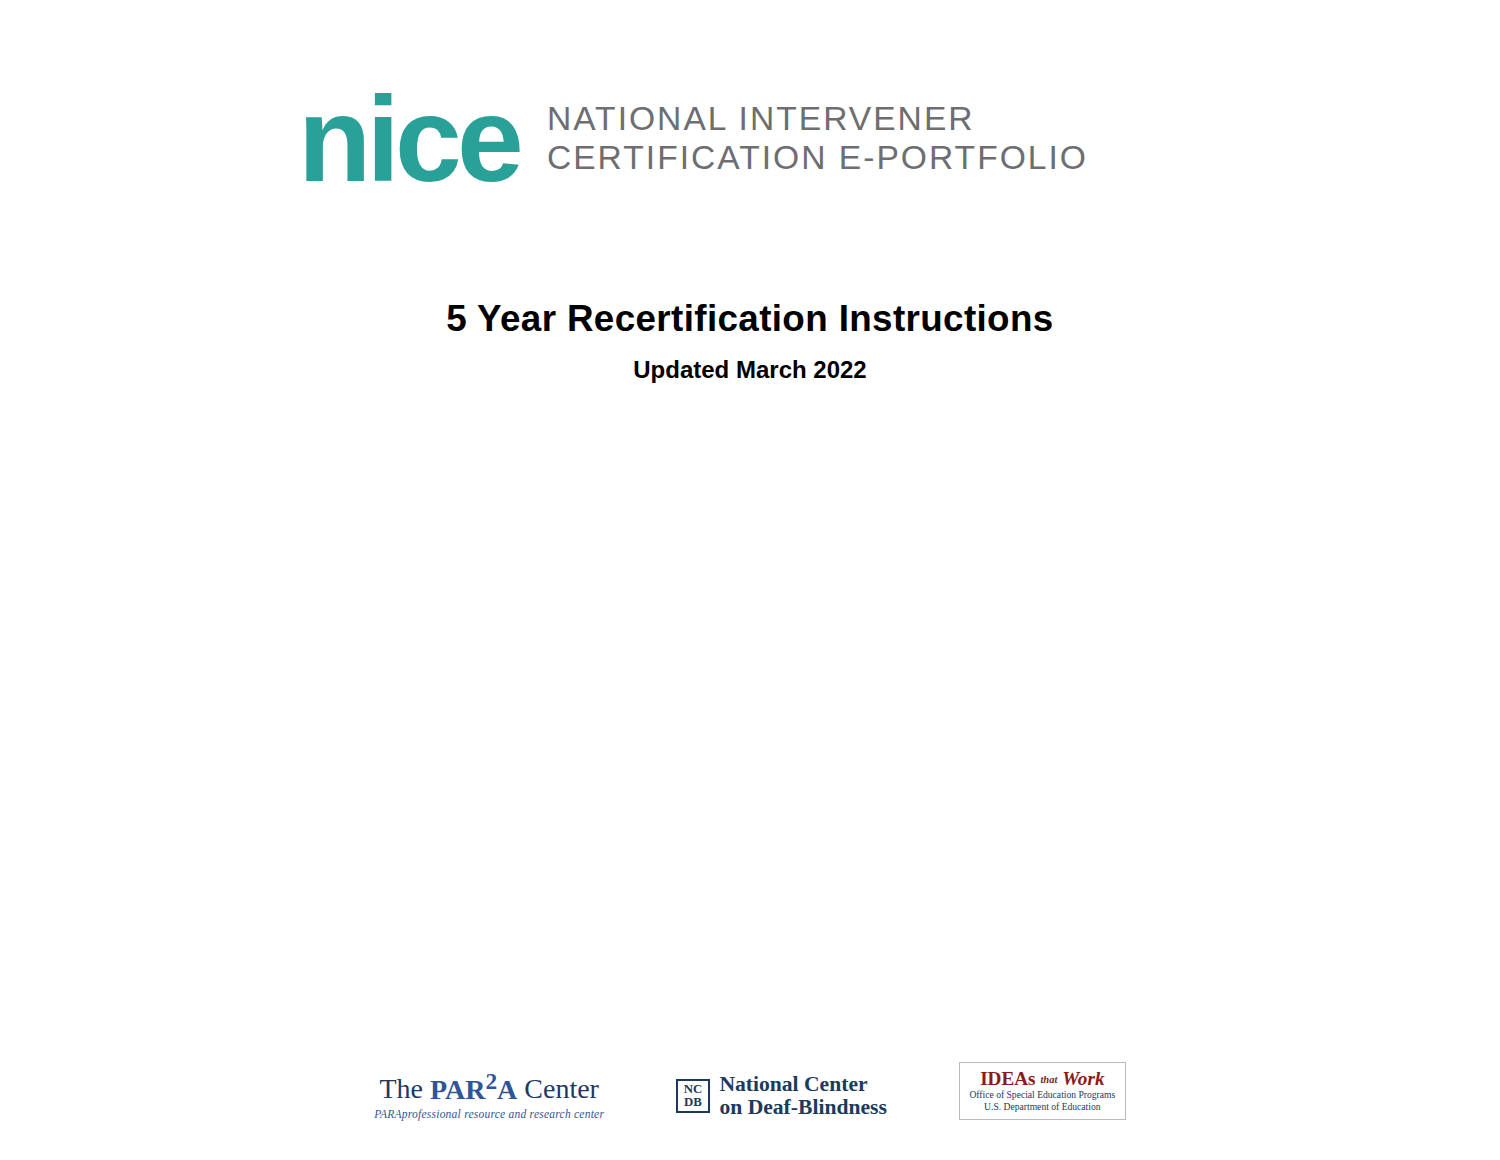nice
National Intervener Certification E-Portfolio
5 Year Recertification Instructions
Updated March 2022
The PAR2A Center
PARAprofessional resource and research center
NC DB
National Center
on Deaf-Blindness
IDEAs that Work
Office of Special Education Programs
U.S. Department of Education